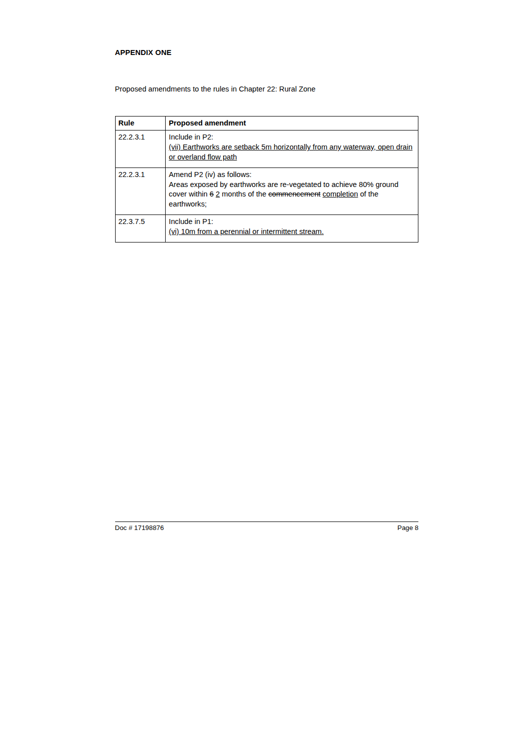APPENDIX ONE
Proposed amendments to the rules in Chapter 22: Rural Zone
| Rule | Proposed amendment |
| --- | --- |
| 22.2.3.1 | Include in P2: (vii) Earthworks are setback 5m horizontally from any waterway, open drain or overland flow path |
| 22.2.3.1 | Amend P2 (iv) as follows: Areas exposed by earthworks are re-vegetated to achieve 80% ground cover within 6 2 months of the commencement completion of the earthworks; |
| 22.3.7.5 | Include in P1: (vi) 10m from a perennial or intermittent stream. |
Doc # 17198876 Page 8